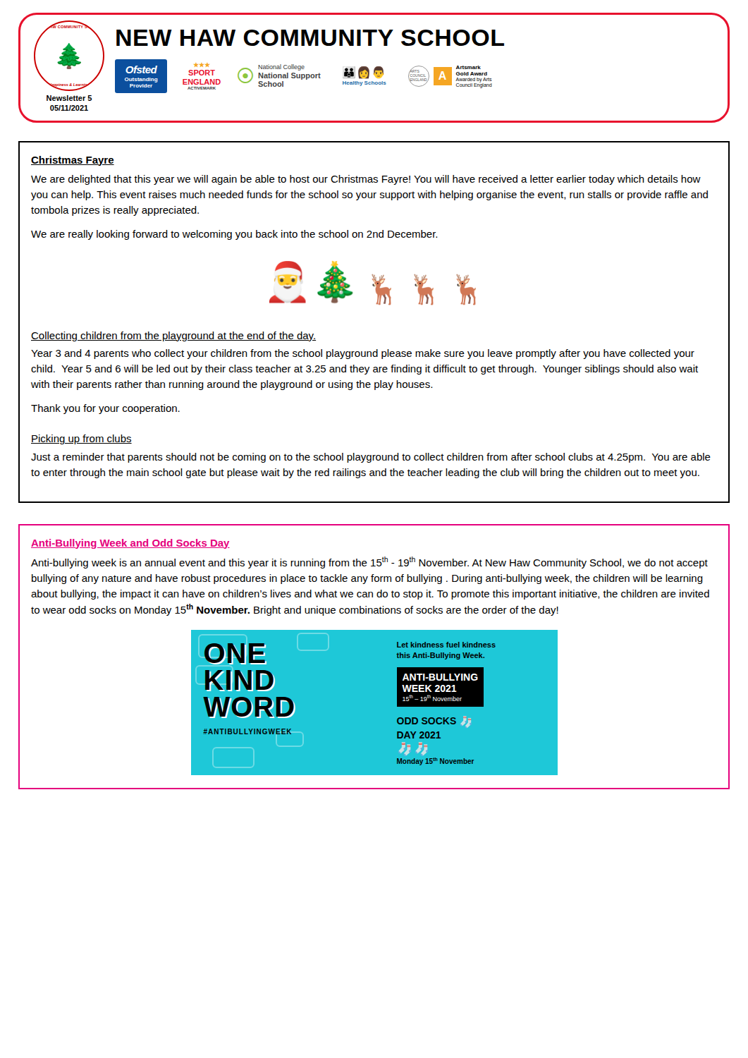NEW HAW COMMUNITY SCHOOL 🌲 Happiness & Learning
Newsletter 5
05/11/2021
NEW HAW COMMUNITY SCHOOL
Ofsted Outstanding
Provider
★★★ SPORT
ENGLAND ACTIVEMARK
⦿ National College
National Support
School
👪👩👨 Healthy Schools
ARTS
COUNCIL
ENGLAND A Artsmark
Gold Award Awarded by Arts
Council England
Christmas Fayre
We are delighted that this year we will again be able to host our Christmas Fayre! You will have received a letter earlier today which details how you can help. This event raises much needed funds for the school so your support with helping organise the event, run stalls or provide raffle and tombola prizes is really appreciated.
We are really looking forward to welcoming you back into the school on 2nd December.
🎅🎄 🦌 🦌 🦌
Collecting children from the playground at the end of the day.
Year 3 and 4 parents who collect your children from the school playground please make sure you leave promptly after you have collected your child. Year 5 and 6 will be led out by their class teacher at 3.25 and they are finding it difficult to get through. Younger siblings should also wait with their parents rather than running around the playground or using the play houses.
Thank you for your cooperation.
Picking up from clubs
Just a reminder that parents should not be coming on to the school playground to collect children from after school clubs at 4.25pm. You are able to enter through the main school gate but please wait by the red railings and the teacher leading the club will bring the children out to meet you.
Anti-Bullying Week and Odd Socks Day
Anti-bullying week is an annual event and this year it is running from the 15th - 19th November. At New Haw Community School, we do not accept bullying of any nature and have robust procedures in place to tackle any form of bullying . During anti-bullying week, the children will be learning about bullying, the impact it can have on children’s lives and what we can do to stop it. To promote this important initiative, the children are invited to wear odd socks on Monday 15th November. Bright and unique combinations of socks are the order of the day!
ONE KIND WORD #ANTIBULLYINGWEEK
Let kindness fuel kindness
this Anti-Bullying Week.
ANTI-BULLYING
WEEK 2021 15th – 19th November
ODD SOCKS 🧦
DAY 2021 🧦🧦 Monday 15th November